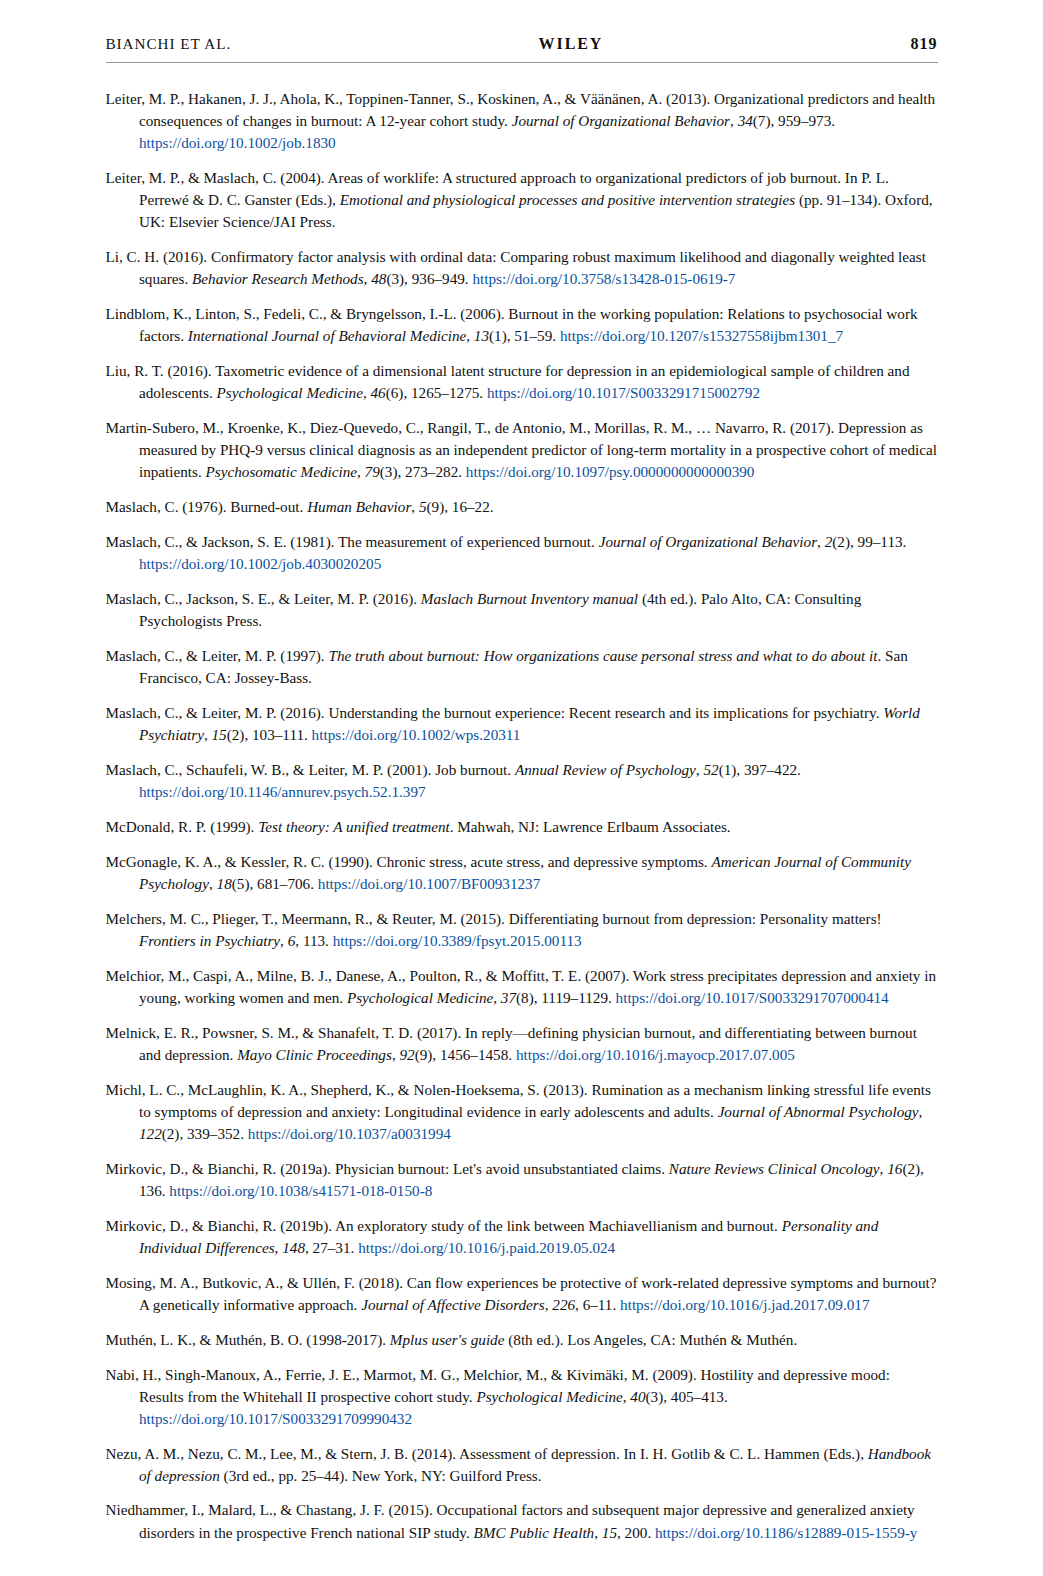BIANCHI ET AL. WILEY 819
References
Leiter, M. P., Hakanen, J. J., Ahola, K., Toppinen-Tanner, S., Koskinen, A., & Väänänen, A. (2013). Organizational predictors and health consequences of changes in burnout: A 12-year cohort study. Journal of Organizational Behavior, 34(7), 959–973. https://doi.org/10.1002/job.1830
Leiter, M. P., & Maslach, C. (2004). Areas of worklife: A structured approach to organizational predictors of job burnout. In P. L. Perrewé & D. C. Ganster (Eds.), Emotional and physiological processes and positive intervention strategies (pp. 91–134). Oxford, UK: Elsevier Science/JAI Press.
Li, C. H. (2016). Confirmatory factor analysis with ordinal data: Comparing robust maximum likelihood and diagonally weighted least squares. Behavior Research Methods, 48(3), 936–949. https://doi.org/10.3758/s13428-015-0619-7
Lindblom, K., Linton, S., Fedeli, C., & Bryngelsson, I.-L. (2006). Burnout in the working population: Relations to psychosocial work factors. International Journal of Behavioral Medicine, 13(1), 51–59. https://doi.org/10.1207/s15327558ijbm1301_7
Liu, R. T. (2016). Taxometric evidence of a dimensional latent structure for depression in an epidemiological sample of children and adolescents. Psychological Medicine, 46(6), 1265–1275. https://doi.org/10.1017/S0033291715002792
Martin-Subero, M., Kroenke, K., Diez-Quevedo, C., Rangil, T., de Antonio, M., Morillas, R. M., … Navarro, R. (2017). Depression as measured by PHQ-9 versus clinical diagnosis as an independent predictor of long-term mortality in a prospective cohort of medical inpatients. Psychosomatic Medicine, 79(3), 273–282. https://doi.org/10.1097/psy.0000000000000390
Maslach, C. (1976). Burned-out. Human Behavior, 5(9), 16–22.
Maslach, C., & Jackson, S. E. (1981). The measurement of experienced burnout. Journal of Organizational Behavior, 2(2), 99–113. https://doi.org/10.1002/job.4030020205
Maslach, C., Jackson, S. E., & Leiter, M. P. (2016). Maslach Burnout Inventory manual (4th ed.). Palo Alto, CA: Consulting Psychologists Press.
Maslach, C., & Leiter, M. P. (1997). The truth about burnout: How organizations cause personal stress and what to do about it. San Francisco, CA: Jossey-Bass.
Maslach, C., & Leiter, M. P. (2016). Understanding the burnout experience: Recent research and its implications for psychiatry. World Psychiatry, 15(2), 103–111. https://doi.org/10.1002/wps.20311
Maslach, C., Schaufeli, W. B., & Leiter, M. P. (2001). Job burnout. Annual Review of Psychology, 52(1), 397–422. https://doi.org/10.1146/annurev.psych.52.1.397
McDonald, R. P. (1999). Test theory: A unified treatment. Mahwah, NJ: Lawrence Erlbaum Associates.
McGonagle, K. A., & Kessler, R. C. (1990). Chronic stress, acute stress, and depressive symptoms. American Journal of Community Psychology, 18(5), 681–706. https://doi.org/10.1007/BF00931237
Melchers, M. C., Plieger, T., Meermann, R., & Reuter, M. (2015). Differentiating burnout from depression: Personality matters! Frontiers in Psychiatry, 6, 113. https://doi.org/10.3389/fpsyt.2015.00113
Melchior, M., Caspi, A., Milne, B. J., Danese, A., Poulton, R., & Moffitt, T. E. (2007). Work stress precipitates depression and anxiety in young, working women and men. Psychological Medicine, 37(8), 1119–1129. https://doi.org/10.1017/S0033291707000414
Melnick, E. R., Powsner, S. M., & Shanafelt, T. D. (2017). In reply—defining physician burnout, and differentiating between burnout and depression. Mayo Clinic Proceedings, 92(9), 1456–1458. https://doi.org/10.1016/j.mayocp.2017.07.005
Michl, L. C., McLaughlin, K. A., Shepherd, K., & Nolen-Hoeksema, S. (2013). Rumination as a mechanism linking stressful life events to symptoms of depression and anxiety: Longitudinal evidence in early adolescents and adults. Journal of Abnormal Psychology, 122(2), 339–352. https://doi.org/10.1037/a0031994
Mirkovic, D., & Bianchi, R. (2019a). Physician burnout: Let's avoid unsubstantiated claims. Nature Reviews Clinical Oncology, 16(2), 136. https://doi.org/10.1038/s41571-018-0150-8
Mirkovic, D., & Bianchi, R. (2019b). An exploratory study of the link between Machiavellianism and burnout. Personality and Individual Differences, 148, 27–31. https://doi.org/10.1016/j.paid.2019.05.024
Mosing, M. A., Butkovic, A., & Ullén, F. (2018). Can flow experiences be protective of work-related depressive symptoms and burnout? A genetically informative approach. Journal of Affective Disorders, 226, 6–11. https://doi.org/10.1016/j.jad.2017.09.017
Muthén, L. K., & Muthén, B. O. (1998-2017). Mplus user's guide (8th ed.). Los Angeles, CA: Muthén & Muthén.
Nabi, H., Singh-Manoux, A., Ferrie, J. E., Marmot, M. G., Melchior, M., & Kivimäki, M. (2009). Hostility and depressive mood: Results from the Whitehall II prospective cohort study. Psychological Medicine, 40(3), 405–413. https://doi.org/10.1017/S0033291709990432
Nezu, A. M., Nezu, C. M., Lee, M., & Stern, J. B. (2014). Assessment of depression. In I. H. Gotlib & C. L. Hammen (Eds.), Handbook of depression (3rd ed., pp. 25–44). New York, NY: Guilford Press.
Niedhammer, I., Malard, L., & Chastang, J. F. (2015). Occupational factors and subsequent major depressive and generalized anxiety disorders in the prospective French national SIP study. BMC Public Health, 15, 200. https://doi.org/10.1186/s12889-015-1559-y